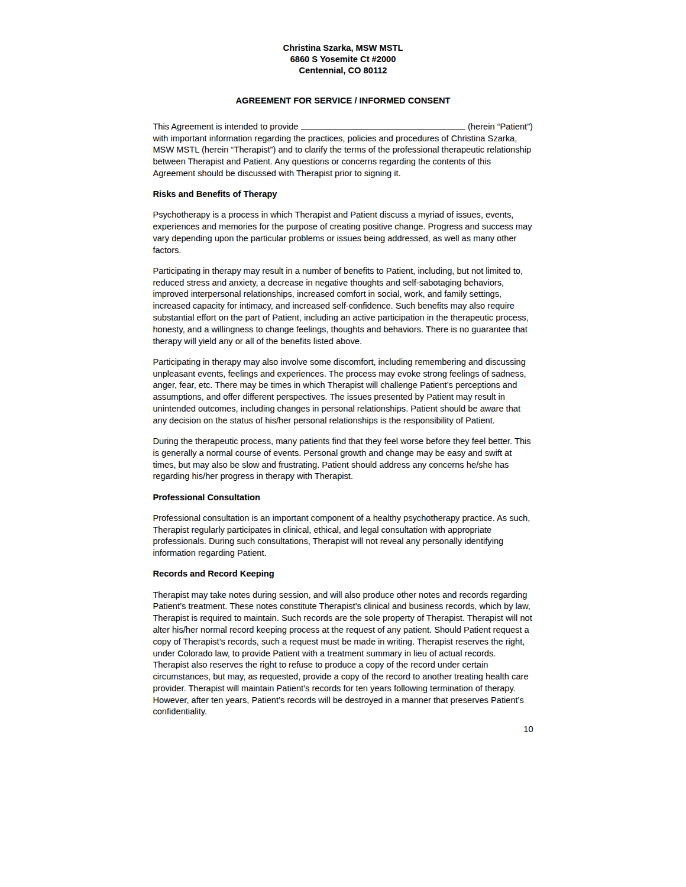Christina Szarka, MSW MSTL
6860 S Yosemite Ct #2000
Centennial, CO 80112
AGREEMENT FOR SERVICE / INFORMED CONSENT
This Agreement is intended to provide (herein “Patient”) with important information regarding the practices, policies and procedures of Christina Szarka, MSW MSTL (herein “Therapist”) and to clarify the terms of the professional therapeutic relationship between Therapist and Patient. Any questions or concerns regarding the contents of this Agreement should be discussed with Therapist prior to signing it.
Risks and Benefits of Therapy
Psychotherapy is a process in which Therapist and Patient discuss a myriad of issues, events, experiences and memories for the purpose of creating positive change. Progress and success may vary depending upon the particular problems or issues being addressed, as well as many other factors.
Participating in therapy may result in a number of benefits to Patient, including, but not limited to, reduced stress and anxiety, a decrease in negative thoughts and self-sabotaging behaviors, improved interpersonal relationships, increased comfort in social, work, and family settings, increased capacity for intimacy, and increased self-confidence. Such benefits may also require substantial effort on the part of Patient, including an active participation in the therapeutic process, honesty, and a willingness to change feelings, thoughts and behaviors. There is no guarantee that therapy will yield any or all of the benefits listed above.
Participating in therapy may also involve some discomfort, including remembering and discussing unpleasant events, feelings and experiences. The process may evoke strong feelings of sadness, anger, fear, etc. There may be times in which Therapist will challenge Patient’s perceptions and assumptions, and offer different perspectives. The issues presented by Patient may result in unintended outcomes, including changes in personal relationships. Patient should be aware that any decision on the status of his/her personal relationships is the responsibility of Patient.
During the therapeutic process, many patients find that they feel worse before they feel better. This is generally a normal course of events. Personal growth and change may be easy and swift at times, but may also be slow and frustrating. Patient should address any concerns he/she has regarding his/her progress in therapy with Therapist.
Professional Consultation
Professional consultation is an important component of a healthy psychotherapy practice. As such, Therapist regularly participates in clinical, ethical, and legal consultation with appropriate professionals. During such consultations, Therapist will not reveal any personally identifying information regarding Patient.
Records and Record Keeping
Therapist may take notes during session, and will also produce other notes and records regarding Patient’s treatment. These notes constitute Therapist’s clinical and business records, which by law, Therapist is required to maintain. Such records are the sole property of Therapist. Therapist will not alter his/her normal record keeping process at the request of any patient. Should Patient request a copy of Therapist’s records, such a request must be made in writing. Therapist reserves the right, under Colorado law, to provide Patient with a treatment summary in lieu of actual records. Therapist also reserves the right to refuse to produce a copy of the record under certain circumstances, but may, as requested, provide a copy of the record to another treating health care provider. Therapist will maintain Patient’s records for ten years following termination of therapy. However, after ten years, Patient’s records will be destroyed in a manner that preserves Patient’s confidentiality.
10